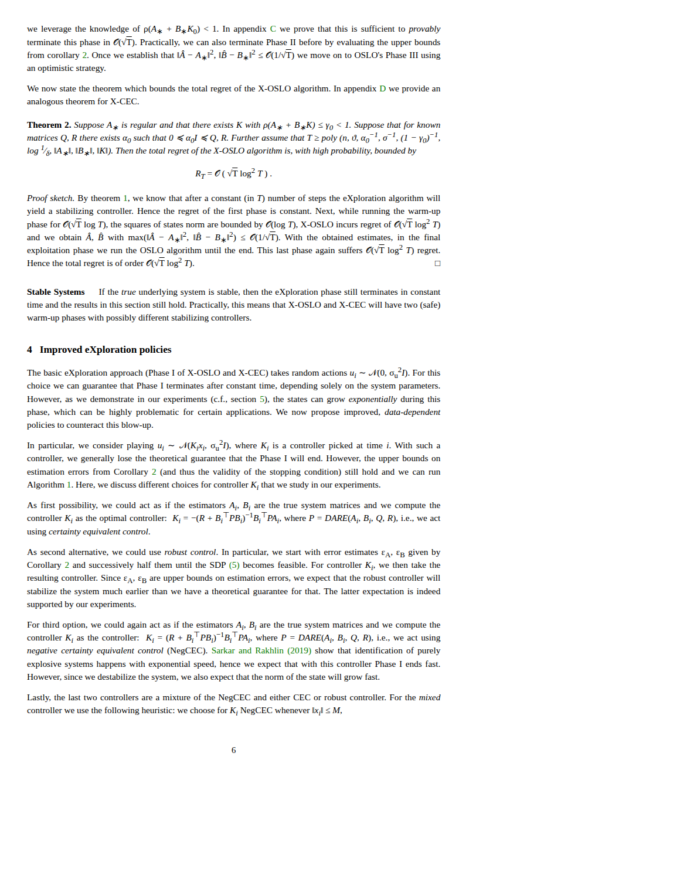we leverage the knowledge of ρ(A∗ + B∗K0) < 1. In appendix C we prove that this is sufficient to provably terminate this phase in 𝒪(√T). Practically, we can also terminate Phase II before by evaluating the upper bounds from corollary 2. Once we establish that ‖Â − A∗‖2, ‖B̂ − B∗‖2 ≤ 𝒪(1/√T) we move on to OSLO's Phase III using an optimistic strategy.
We now state the theorem which bounds the total regret of the X-OSLO algorithm. In appendix D we provide an analogous theorem for X-CEC.
Theorem 2. Suppose A∗ is regular and that there exists K with ρ(A∗ + B∗K) ≤ γ0 < 1. Suppose that for known matrices Q, R there exists α0 such that 0 ≼ α0I ≼ Q, R. Further assume that T ≥ poly (n, ϑ, α0−1, σ−1, (1 − γ0)−1, log 1⁄δ, ‖A∗‖, ‖B∗‖, ‖K‖). Then the total regret of the X-OSLO algorithm is, with high probability, bounded by
RT = 𝒪 ( √T log2 T ) .
Proof sketch. By theorem 1, we know that after a constant (in T) number of steps the eXploration algorithm will yield a stabilizing controller. Hence the regret of the first phase is constant. Next, while running the warm-up phase for 𝒪(√T log T), the squares of states norm are bounded by 𝒪(log T), X-OSLO incurs regret of 𝒪(√T log2 T) and we obtain Â, B̂ with max(‖Â − A∗‖2, ‖B̂ − B∗‖2) ≤ 𝒪(1/√T). With the obtained estimates, in the final exploitation phase we run the OSLO algorithm until the end. This last phase again suffers 𝒪(√T log2 T) regret. Hence the total regret is of order 𝒪(√T log2 T). □
Stable Systems If the true underlying system is stable, then the eXploration phase still terminates in constant time and the results in this section still hold. Practically, this means that X-OSLO and X-CEC will have two (safe) warm-up phases with possibly different stabilizing controllers.
4 Improved eXploration policies
The basic eXploration approach (Phase I of X-OSLO and X-CEC) takes random actions ui ∼ 𝒩(0, σu2I). For this choice we can guarantee that Phase I terminates after constant time, depending solely on the system parameters. However, as we demonstrate in our experiments (c.f., section 5), the states can grow exponentially during this phase, which can be highly problematic for certain applications. We now propose improved, data-dependent policies to counteract this blow-up.
In particular, we consider playing ui ∼ 𝒩(Kixi, σu2I), where Ki is a controller picked at time i. With such a controller, we generally lose the theoretical guarantee that the Phase I will end. However, the upper bounds on estimation errors from Corollary 2 (and thus the validity of the stopping condition) still hold and we can run Algorithm 1. Here, we discuss different choices for controller Ki that we study in our experiments.
As first possibility, we could act as if the estimators Ai, Bi are the true system matrices and we compute the controller Ki as the optimal controller: Ki = −(R + Bi⊤PBi)−1Bi⊤PAi, where P = DARE(Ai, Bi, Q, R), i.e., we act using certainty equivalent control.
As second alternative, we could use robust control. In particular, we start with error estimates εA, εB given by Corollary 2 and successively half them until the SDP (5) becomes feasible. For controller Ki, we then take the resulting controller. Since εA, εB are upper bounds on estimation errors, we expect that the robust controller will stabilize the system much earlier than we have a theoretical guarantee for that. The latter expectation is indeed supported by our experiments.
For third option, we could again act as if the estimators Ai, Bi are the true system matrices and we compute the controller Ki as the controller: Ki = (R + Bi⊤PBi)−1Bi⊤PAi, where P = DARE(Ai, Bi, Q, R), i.e., we act using negative certainty equivalent control (NegCEC). Sarkar and Rakhlin (2019) show that identification of purely explosive systems happens with exponential speed, hence we expect that with this controller Phase I ends fast. However, since we destabilize the system, we also expect that the norm of the state will grow fast.
Lastly, the last two controllers are a mixture of the NegCEC and either CEC or robust controller. For the mixed controller we use the following heuristic: we choose for Ki NegCEC whenever ‖xi‖ ≤ M,
6